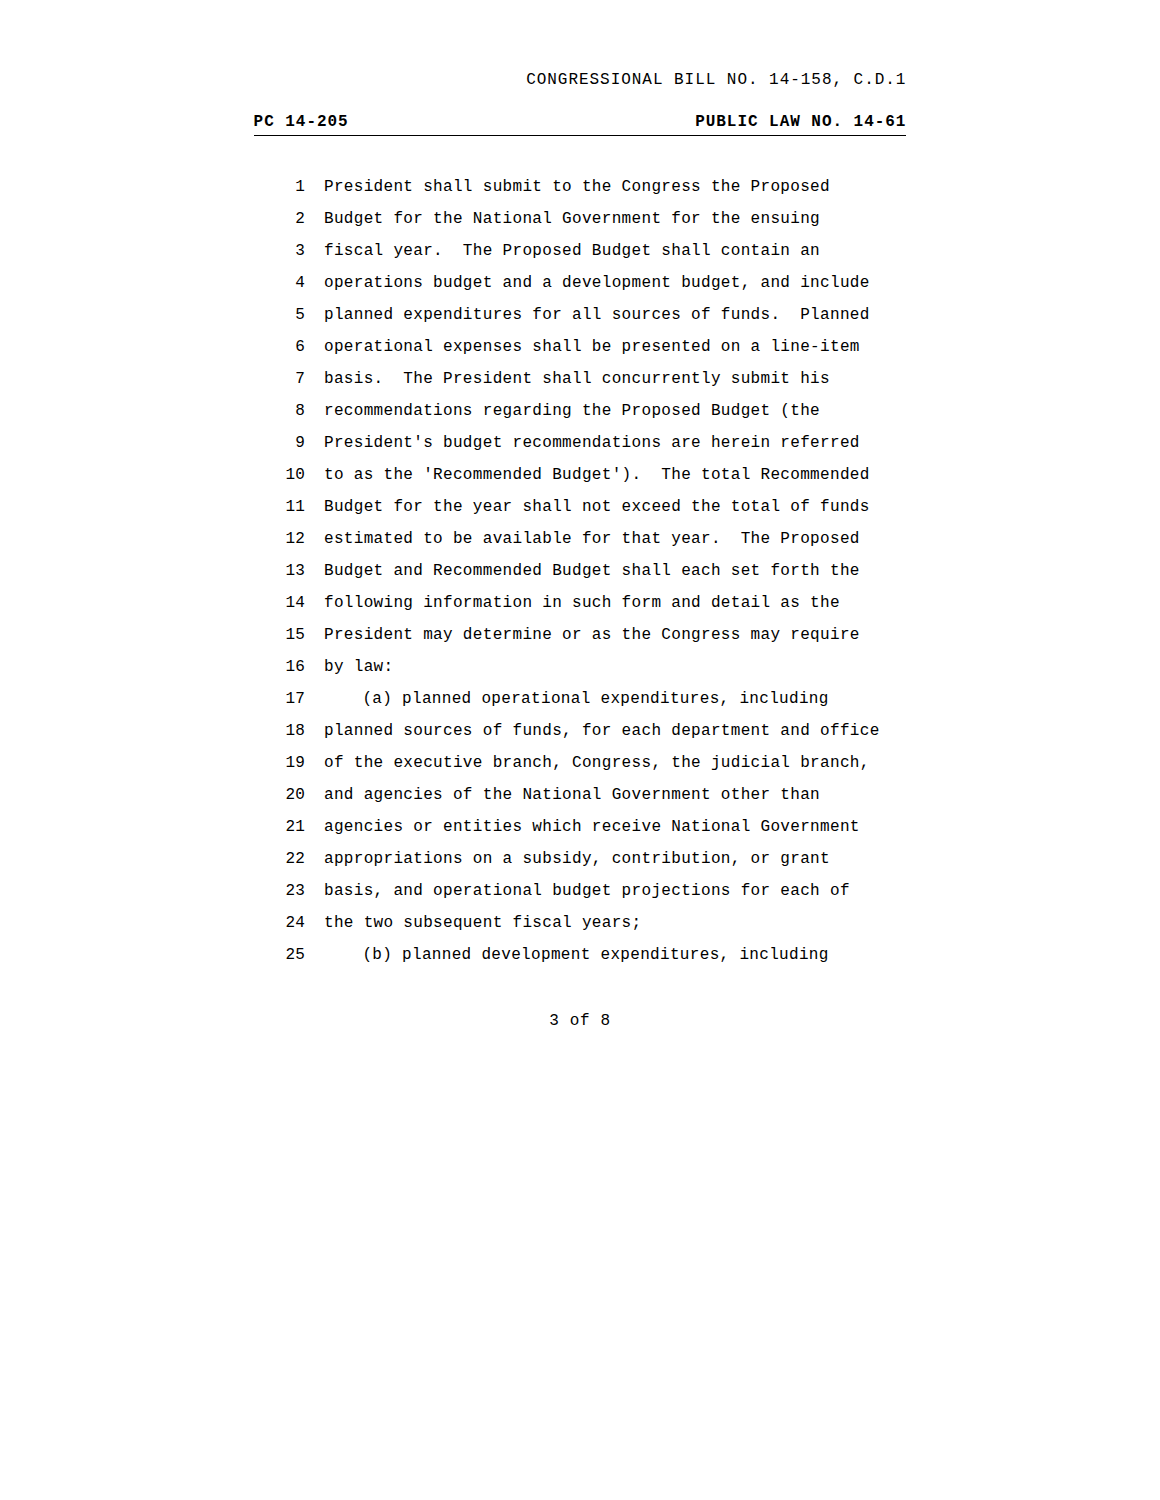CONGRESSIONAL BILL NO. 14-158, C.D.1
PC 14-205 PUBLIC LAW NO. 14-61
| 1 | President shall submit to the Congress the Proposed |
| 2 | Budget for the National Government for the ensuing |
| 3 | fiscal year. The Proposed Budget shall contain an |
| 4 | operations budget and a development budget, and include |
| 5 | planned expenditures for all sources of funds. Planned |
| 6 | operational expenses shall be presented on a line-item |
| 7 | basis. The President shall concurrently submit his |
| 8 | recommendations regarding the Proposed Budget (the |
| 9 | President's budget recommendations are herein referred |
| 10 | to as the 'Recommended Budget'). The total Recommended |
| 11 | Budget for the year shall not exceed the total of funds |
| 12 | estimated to be available for that year. The Proposed |
| 13 | Budget and Recommended Budget shall each set forth the |
| 14 | following information in such form and detail as the |
| 15 | President may determine or as the Congress may require |
| 16 | by law: |
| 17 | (a) planned operational expenditures, including |
| 18 | planned sources of funds, for each department and office |
| 19 | of the executive branch, Congress, the judicial branch, |
| 20 | and agencies of the National Government other than |
| 21 | agencies or entities which receive National Government |
| 22 | appropriations on a subsidy, contribution, or grant |
| 23 | basis, and operational budget projections for each of |
| 24 | the two subsequent fiscal years; |
| 25 | (b) planned development expenditures, including |
3 of 8